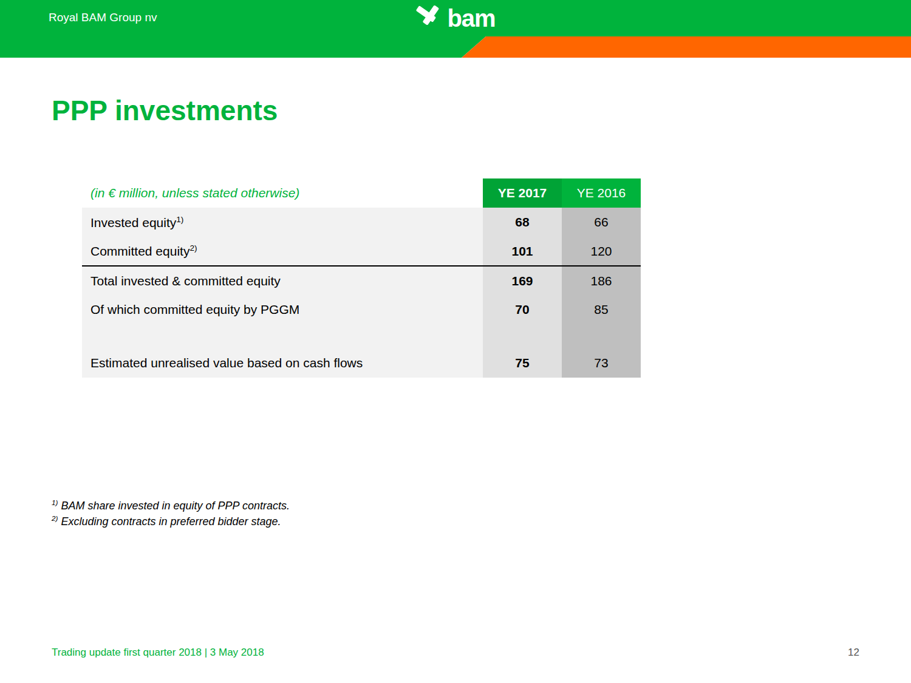Royal BAM Group nv
bam
PPP investments
| (in € million, unless stated otherwise) | YE 2017 | YE 2016 |
| --- | --- | --- |
| Invested equity 1) | 68 | 66 |
| Committed equity 2) | 101 | 120 |
| Total invested & committed equity | 169 | 186 |
| Of which committed equity by PGGM | 70 | 85 |
| Estimated unrealised value based on cash flows | 75 | 73 |
1) BAM share invested in equity of PPP contracts.
2) Excluding contracts in preferred bidder stage.
Trading update first quarter 2018 | 3 May 2018 12